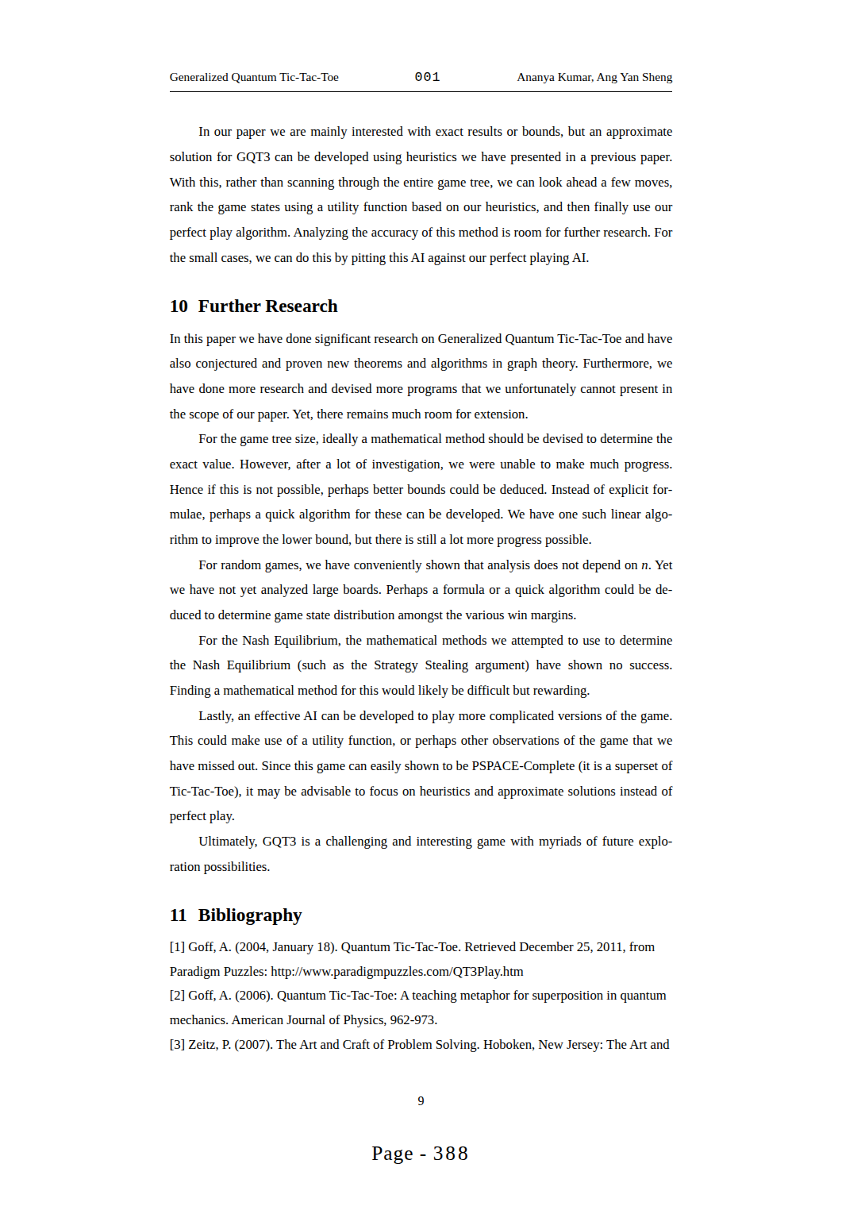Generalized Quantum Tic-Tac-Toe 001 Ananya Kumar, Ang Yan Sheng
In our paper we are mainly interested with exact results or bounds, but an approximate solution for GQT3 can be developed using heuristics we have presented in a previous paper. With this, rather than scanning through the entire game tree, we can look ahead a few moves, rank the game states using a utility function based on our heuristics, and then finally use our perfect play algorithm. Analyzing the accuracy of this method is room for further research. For the small cases, we can do this by pitting this AI against our perfect playing AI.
10 Further Research
In this paper we have done significant research on Generalized Quantum Tic-Tac-Toe and have also conjectured and proven new theorems and algorithms in graph theory. Furthermore, we have done more research and devised more programs that we unfortunately cannot present in the scope of our paper. Yet, there remains much room for extension.
For the game tree size, ideally a mathematical method should be devised to determine the exact value. However, after a lot of investigation, we were unable to make much progress. Hence if this is not possible, perhaps better bounds could be deduced. Instead of explicit formulae, perhaps a quick algorithm for these can be developed. We have one such linear algorithm to improve the lower bound, but there is still a lot more progress possible.
For random games, we have conveniently shown that analysis does not depend on n. Yet we have not yet analyzed large boards. Perhaps a formula or a quick algorithm could be deduced to determine game state distribution amongst the various win margins.
For the Nash Equilibrium, the mathematical methods we attempted to use to determine the Nash Equilibrium (such as the Strategy Stealing argument) have shown no success. Finding a mathematical method for this would likely be difficult but rewarding.
Lastly, an effective AI can be developed to play more complicated versions of the game. This could make use of a utility function, or perhaps other observations of the game that we have missed out. Since this game can easily shown to be PSPACE-Complete (it is a superset of Tic-Tac-Toe), it may be advisable to focus on heuristics and approximate solutions instead of perfect play.
Ultimately, GQT3 is a challenging and interesting game with myriads of future exploration possibilities.
11 Bibliography
[1] Goff, A. (2004, January 18). Quantum Tic-Tac-Toe. Retrieved December 25, 2011, from Paradigm Puzzles: http://www.paradigmpuzzles.com/QT3Play.htm
[2] Goff, A. (2006). Quantum Tic-Tac-Toe: A teaching metaphor for superposition in quantum mechanics. American Journal of Physics, 962-973.
[3] Zeitz, P. (2007). The Art and Craft of Problem Solving. Hoboken, New Jersey: The Art and
9
Page - 388